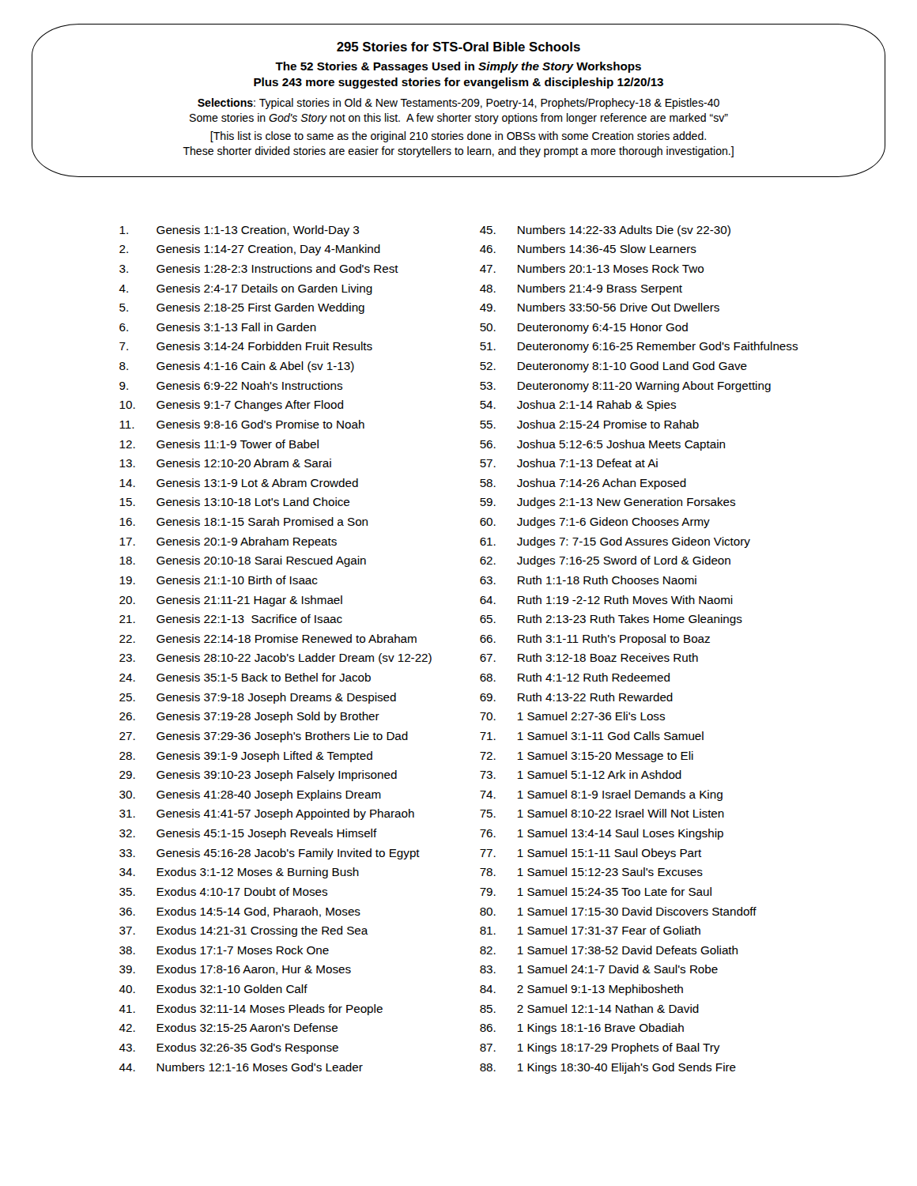295 Stories for STS-Oral Bible Schools
The 52 Stories & Passages Used in Simply the Story Workshops
Plus 243 more suggested stories for evangelism & discipleship 12/20/13
Selections: Typical stories in Old & New Testaments-209, Poetry-14, Prophets/Prophecy-18 & Epistles-40
Some stories in God's Story not on this list. A few shorter story options from longer reference are marked “sv”
[This list is close to same as the original 210 stories done in OBSs with some Creation stories added.
These shorter divided stories are easier for storytellers to learn, and they prompt a more thorough investigation.]
1. Genesis 1:1-13 Creation, World-Day 3
2. Genesis 1:14-27 Creation, Day 4-Mankind
3. Genesis 1:28-2:3 Instructions and God's Rest
4. Genesis 2:4-17 Details on Garden Living
5. Genesis 2:18-25 First Garden Wedding
6. Genesis 3:1-13 Fall in Garden
7. Genesis 3:14-24 Forbidden Fruit Results
8. Genesis 4:1-16 Cain & Abel (sv 1-13)
9. Genesis 6:9-22 Noah's Instructions
10. Genesis 9:1-7 Changes After Flood
11. Genesis 9:8-16 God's Promise to Noah
12. Genesis 11:1-9 Tower of Babel
13. Genesis 12:10-20 Abram & Sarai
14. Genesis 13:1-9 Lot & Abram Crowded
15. Genesis 13:10-18 Lot's Land Choice
16. Genesis 18:1-15 Sarah Promised a Son
17. Genesis 20:1-9 Abraham Repeats
18. Genesis 20:10-18 Sarai Rescued Again
19. Genesis 21:1-10 Birth of Isaac
20. Genesis 21:11-21 Hagar & Ishmael
21. Genesis 22:1-13 Sacrifice of Isaac
22. Genesis 22:14-18 Promise Renewed to Abraham
23. Genesis 28:10-22 Jacob's Ladder Dream (sv 12-22)
24. Genesis 35:1-5 Back to Bethel for Jacob
25. Genesis 37:9-18 Joseph Dreams & Despised
26. Genesis 37:19-28 Joseph Sold by Brother
27. Genesis 37:29-36 Joseph's Brothers Lie to Dad
28. Genesis 39:1-9 Joseph Lifted & Tempted
29. Genesis 39:10-23 Joseph Falsely Imprisoned
30. Genesis 41:28-40 Joseph Explains Dream
31. Genesis 41:41-57 Joseph Appointed by Pharaoh
32. Genesis 45:1-15 Joseph Reveals Himself
33. Genesis 45:16-28 Jacob's Family Invited to Egypt
34. Exodus 3:1-12 Moses & Burning Bush
35. Exodus 4:10-17 Doubt of Moses
36. Exodus 14:5-14 God, Pharaoh, Moses
37. Exodus 14:21-31 Crossing the Red Sea
38. Exodus 17:1-7 Moses Rock One
39. Exodus 17:8-16 Aaron, Hur & Moses
40. Exodus 32:1-10 Golden Calf
41. Exodus 32:11-14 Moses Pleads for People
42. Exodus 32:15-25 Aaron's Defense
43. Exodus 32:26-35 God's Response
44. Numbers 12:1-16 Moses God's Leader
45. Numbers 14:22-33 Adults Die (sv 22-30)
46. Numbers 14:36-45 Slow Learners
47. Numbers 20:1-13 Moses Rock Two
48. Numbers 21:4-9 Brass Serpent
49. Numbers 33:50-56 Drive Out Dwellers
50. Deuteronomy 6:4-15 Honor God
51. Deuteronomy 6:16-25 Remember God's Faithfulness
52. Deuteronomy 8:1-10 Good Land God Gave
53. Deuteronomy 8:11-20 Warning About Forgetting
54. Joshua 2:1-14 Rahab & Spies
55. Joshua 2:15-24 Promise to Rahab
56. Joshua 5:12-6:5 Joshua Meets Captain
57. Joshua 7:1-13 Defeat at Ai
58. Joshua 7:14-26 Achan Exposed
59. Judges 2:1-13 New Generation Forsakes
60. Judges 7:1-6 Gideon Chooses Army
61. Judges 7: 7-15 God Assures Gideon Victory
62. Judges 7:16-25 Sword of Lord & Gideon
63. Ruth 1:1-18 Ruth Chooses Naomi
64. Ruth 1:19 -2-12 Ruth Moves With Naomi
65. Ruth 2:13-23 Ruth Takes Home Gleanings
66. Ruth 3:1-11 Ruth's Proposal to Boaz
67. Ruth 3:12-18 Boaz Receives Ruth
68. Ruth 4:1-12 Ruth Redeemed
69. Ruth 4:13-22 Ruth Rewarded
70. 1 Samuel 2:27-36 Eli's Loss
71. 1 Samuel 3:1-11 God Calls Samuel
72. 1 Samuel 3:15-20 Message to Eli
73. 1 Samuel 5:1-12 Ark in Ashdod
74. 1 Samuel 8:1-9 Israel Demands a King
75. 1 Samuel 8:10-22 Israel Will Not Listen
76. 1 Samuel 13:4-14 Saul Loses Kingship
77. 1 Samuel 15:1-11 Saul Obeys Part
78. 1 Samuel 15:12-23 Saul's Excuses
79. 1 Samuel 15:24-35 Too Late for Saul
80. 1 Samuel 17:15-30 David Discovers Standoff
81. 1 Samuel 17:31-37 Fear of Goliath
82. 1 Samuel 17:38-52 David Defeats Goliath
83. 1 Samuel 24:1-7 David & Saul's Robe
84. 2 Samuel 9:1-13 Mephibosheth
85. 2 Samuel 12:1-14 Nathan & David
86. 1 Kings 18:1-16 Brave Obadiah
87. 1 Kings 18:17-29 Prophets of Baal Try
88. 1 Kings 18:30-40 Elijah's God Sends Fire